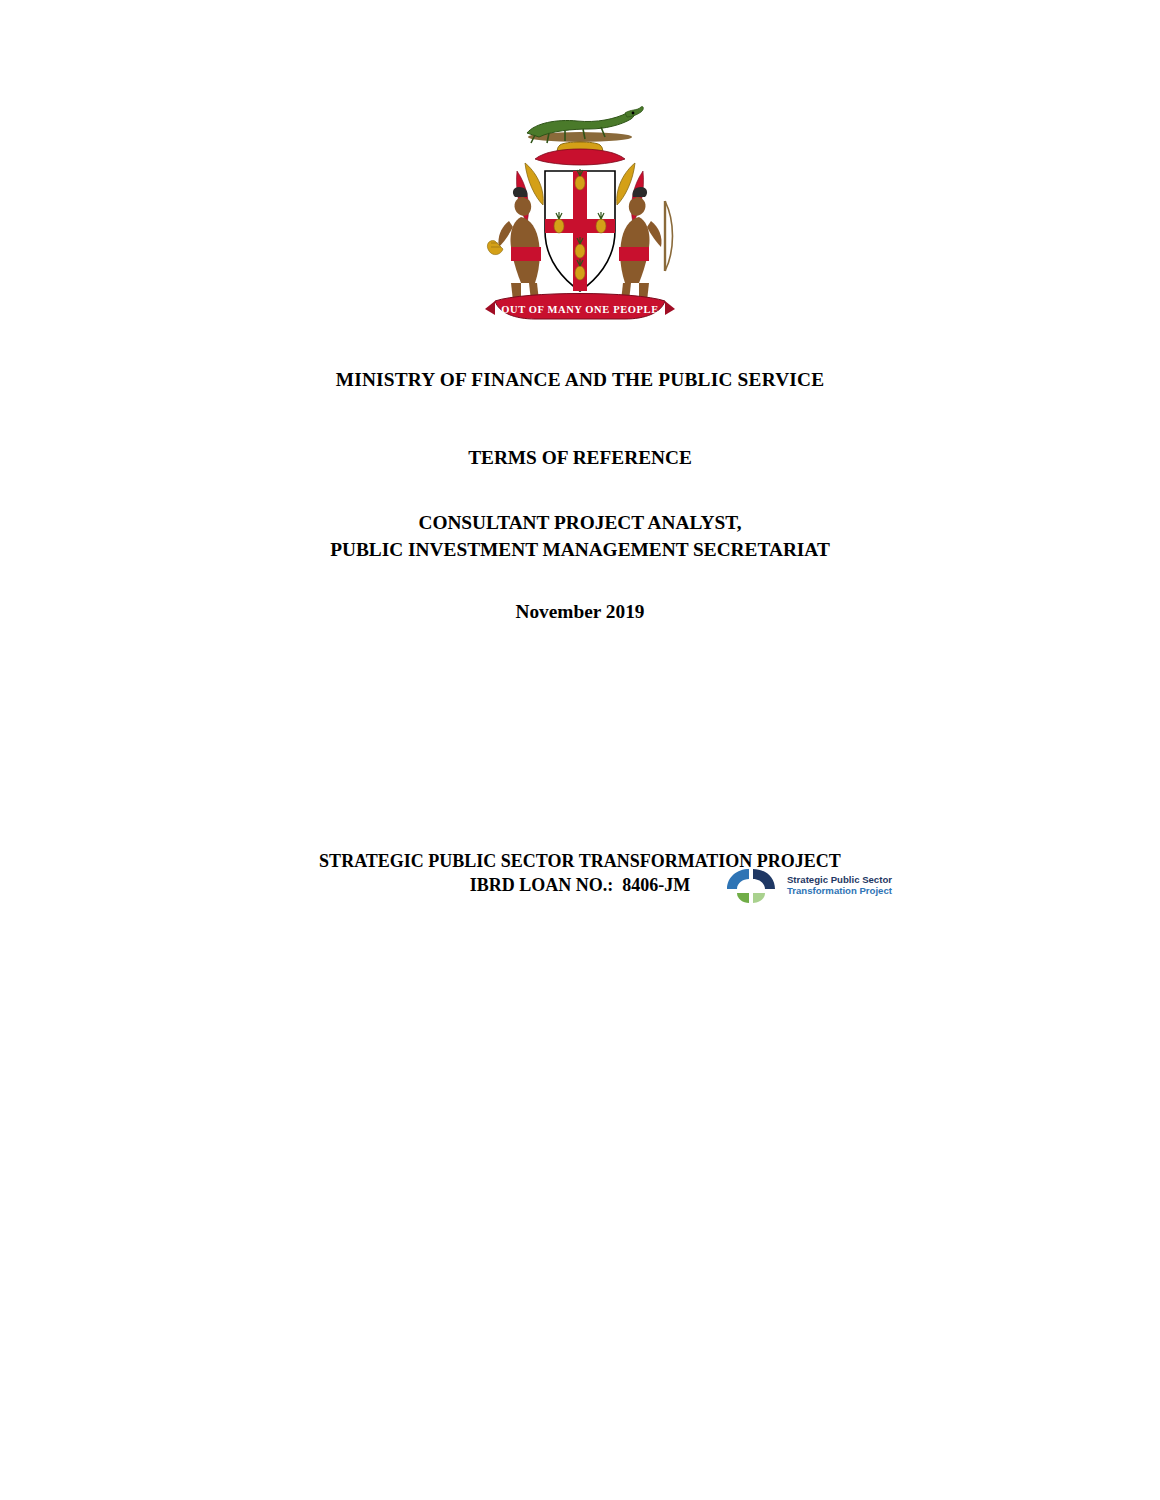OUT OF MANY ONE PEOPLE
MINISTRY OF FINANCE AND THE PUBLIC SERVICE
TERMS OF REFERENCE
CONSULTANT PROJECT ANALYST,
PUBLIC INVESTMENT MANAGEMENT SECRETARIAT
November 2019
STRATEGIC PUBLIC SECTOR TRANSFORMATION PROJECT
IBRD LOAN NO.: 8406-JM
Strategic Public Sector
Transformation Project